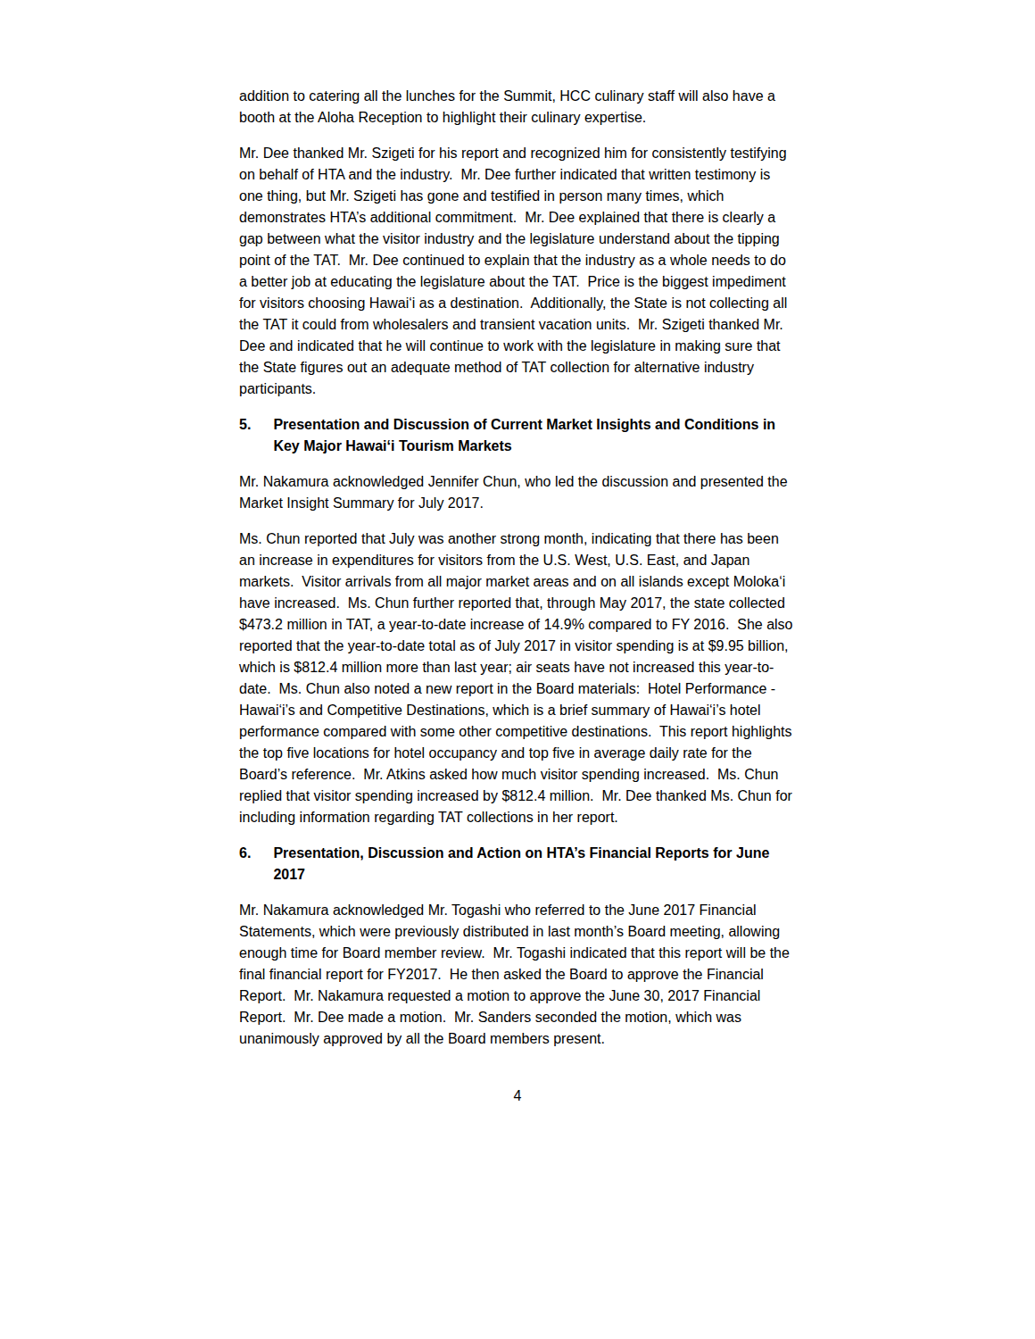addition to catering all the lunches for the Summit, HCC culinary staff will also have a booth at the Aloha Reception to highlight their culinary expertise.
Mr. Dee thanked Mr. Szigeti for his report and recognized him for consistently testifying on behalf of HTA and the industry. Mr. Dee further indicated that written testimony is one thing, but Mr. Szigeti has gone and testified in person many times, which demonstrates HTA’s additional commitment. Mr. Dee explained that there is clearly a gap between what the visitor industry and the legislature understand about the tipping point of the TAT. Mr. Dee continued to explain that the industry as a whole needs to do a better job at educating the legislature about the TAT. Price is the biggest impediment for visitors choosing Hawai‘i as a destination. Additionally, the State is not collecting all the TAT it could from wholesalers and transient vacation units. Mr. Szigeti thanked Mr. Dee and indicated that he will continue to work with the legislature in making sure that the State figures out an adequate method of TAT collection for alternative industry participants.
5. Presentation and Discussion of Current Market Insights and Conditions in Key Major Hawai‘i Tourism Markets
Mr. Nakamura acknowledged Jennifer Chun, who led the discussion and presented the Market Insight Summary for July 2017.
Ms. Chun reported that July was another strong month, indicating that there has been an increase in expenditures for visitors from the U.S. West, U.S. East, and Japan markets. Visitor arrivals from all major market areas and on all islands except Moloka‘i have increased. Ms. Chun further reported that, through May 2017, the state collected $473.2 million in TAT, a year-to-date increase of 14.9% compared to FY 2016. She also reported that the year-to-date total as of July 2017 in visitor spending is at $9.95 billion, which is $812.4 million more than last year; air seats have not increased this year-to-date. Ms. Chun also noted a new report in the Board materials: Hotel Performance - Hawai‘i’s and Competitive Destinations, which is a brief summary of Hawai‘i’s hotel performance compared with some other competitive destinations. This report highlights the top five locations for hotel occupancy and top five in average daily rate for the Board’s reference. Mr. Atkins asked how much visitor spending increased. Ms. Chun replied that visitor spending increased by $812.4 million. Mr. Dee thanked Ms. Chun for including information regarding TAT collections in her report.
6. Presentation, Discussion and Action on HTA’s Financial Reports for June 2017
Mr. Nakamura acknowledged Mr. Togashi who referred to the June 2017 Financial Statements, which were previously distributed in last month’s Board meeting, allowing enough time for Board member review. Mr. Togashi indicated that this report will be the final financial report for FY2017. He then asked the Board to approve the Financial Report. Mr. Nakamura requested a motion to approve the June 30, 2017 Financial Report. Mr. Dee made a motion. Mr. Sanders seconded the motion, which was unanimously approved by all the Board members present.
4